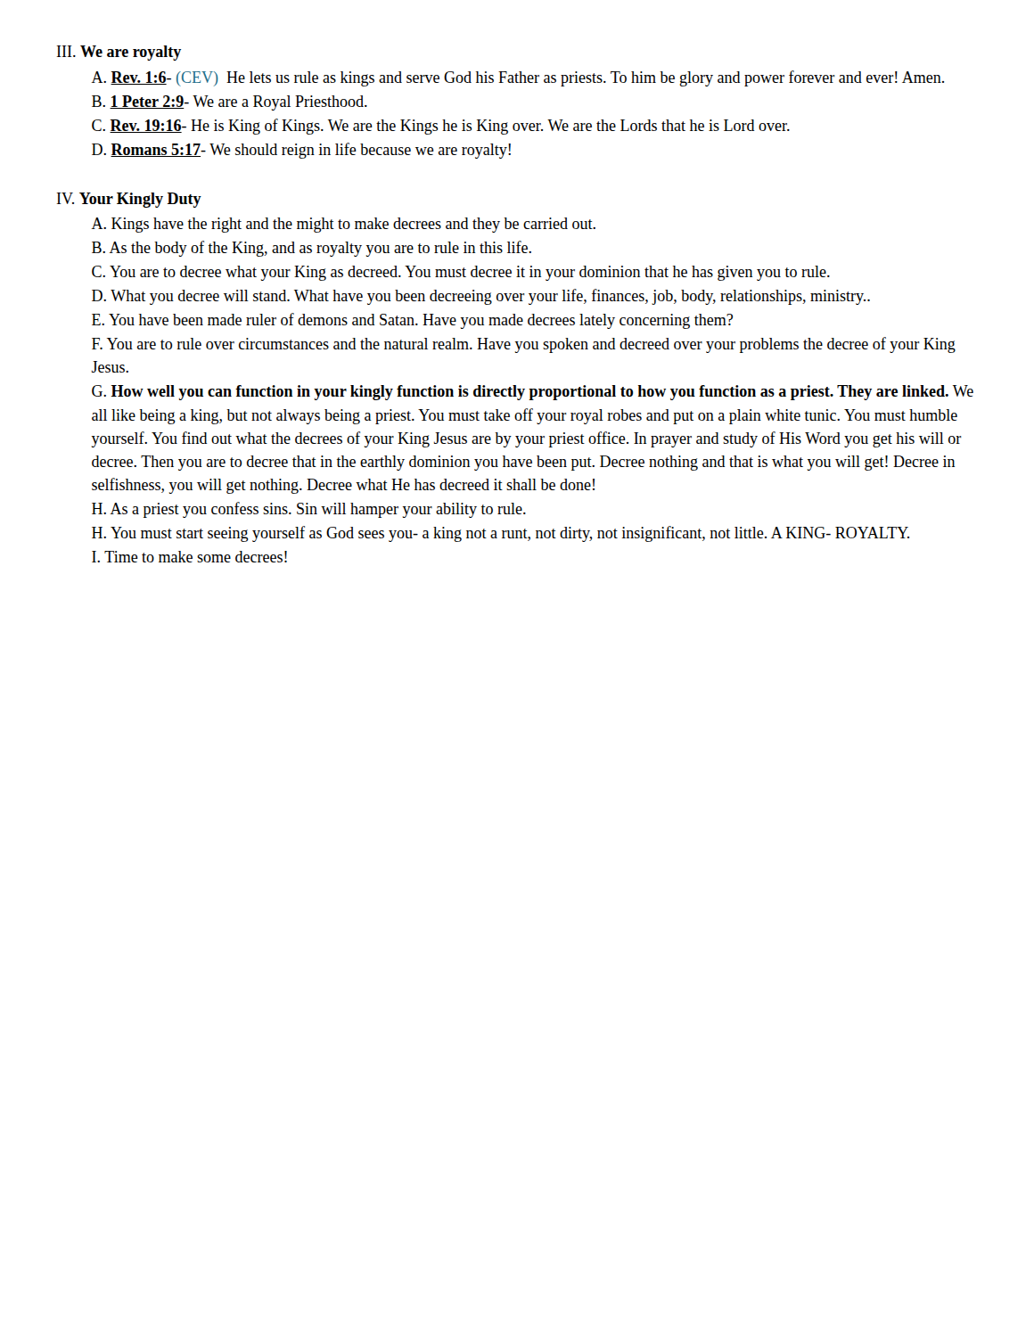III. We are royalty
A. Rev. 1:6- (CEV) He lets us rule as kings and serve God his Father as priests. To him be glory and power forever and ever! Amen.
B. 1 Peter 2:9- We are a Royal Priesthood.
C. Rev. 19:16- He is King of Kings. We are the Kings he is King over. We are the Lords that he is Lord over.
D. Romans 5:17- We should reign in life because we are royalty!
IV. Your Kingly Duty
A. Kings have the right and the might to make decrees and they be carried out.
B. As the body of the King, and as royalty you are to rule in this life.
C. You are to decree what your King as decreed. You must decree it in your dominion that he has given you to rule.
D. What you decree will stand. What have you been decreeing over your life, finances, job, body, relationships, ministry..
E. You have been made ruler of demons and Satan. Have you made decrees lately concerning them?
F. You are to rule over circumstances and the natural realm. Have you spoken and decreed over your problems the decree of your King Jesus.
G. How well you can function in your kingly function is directly proportional to how you function as a priest. They are linked. We all like being a king, but not always being a priest. You must take off your royal robes and put on a plain white tunic. You must humble yourself. You find out what the decrees of your King Jesus are by your priest office. In prayer and study of His Word you get his will or decree. Then you are to decree that in the earthly dominion you have been put. Decree nothing and that is what you will get! Decree in selfishness, you will get nothing. Decree what He has decreed it shall be done!
H. As a priest you confess sins. Sin will hamper your ability to rule.
H. You must start seeing yourself as God sees you- a king not a runt, not dirty, not insignificant, not little. A KING- ROYALTY.
I. Time to make some decrees!